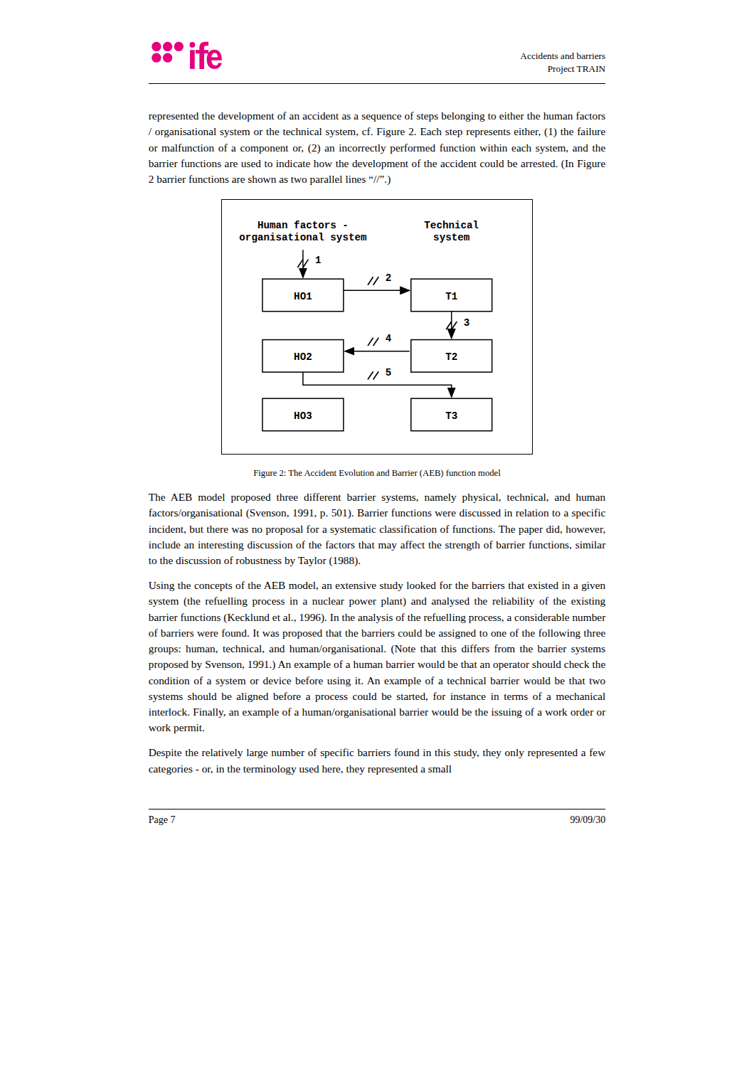Accidents and barriers
Project TRAIN
represented the development of an accident as a sequence of steps belonging to either the human factors / organisational system or the technical system, cf. Figure 2. Each step represents either, (1) the failure or malfunction of a component or, (2) an incorrectly performed function within each system, and the barrier functions are used to indicate how the development of the accident could be arrested. (In Figure 2 barrier functions are shown as two parallel lines “//”.)
Human factors - organisational system Technical system HO1 HO2 HO3 T1 T2 T3 1 2 3 4 5
Figure 2: The Accident Evolution and Barrier (AEB) function model
The AEB model proposed three different barrier systems, namely physical, technical, and human factors/organisational (Svenson, 1991, p. 501). Barrier functions were discussed in relation to a specific incident, but there was no proposal for a systematic classification of functions. The paper did, however, include an interesting discussion of the factors that may affect the strength of barrier functions, similar to the discussion of robustness by Taylor (1988).
Using the concepts of the AEB model, an extensive study looked for the barriers that existed in a given system (the refuelling process in a nuclear power plant) and analysed the reliability of the existing barrier functions (Kecklund et al., 1996). In the analysis of the refuelling process, a considerable number of barriers were found. It was proposed that the barriers could be assigned to one of the following three groups: human, technical, and human/organisational. (Note that this differs from the barrier systems proposed by Svenson, 1991.) An example of a human barrier would be that an operator should check the condition of a system or device before using it. An example of a technical barrier would be that two systems should be aligned before a process could be started, for instance in terms of a mechanical interlock. Finally, an example of a human/organisational barrier would be the issuing of a work order or work permit.
Despite the relatively large number of specific barriers found in this study, they only represented a few categories - or, in the terminology used here, they represented a small
Page 7 99/09/30